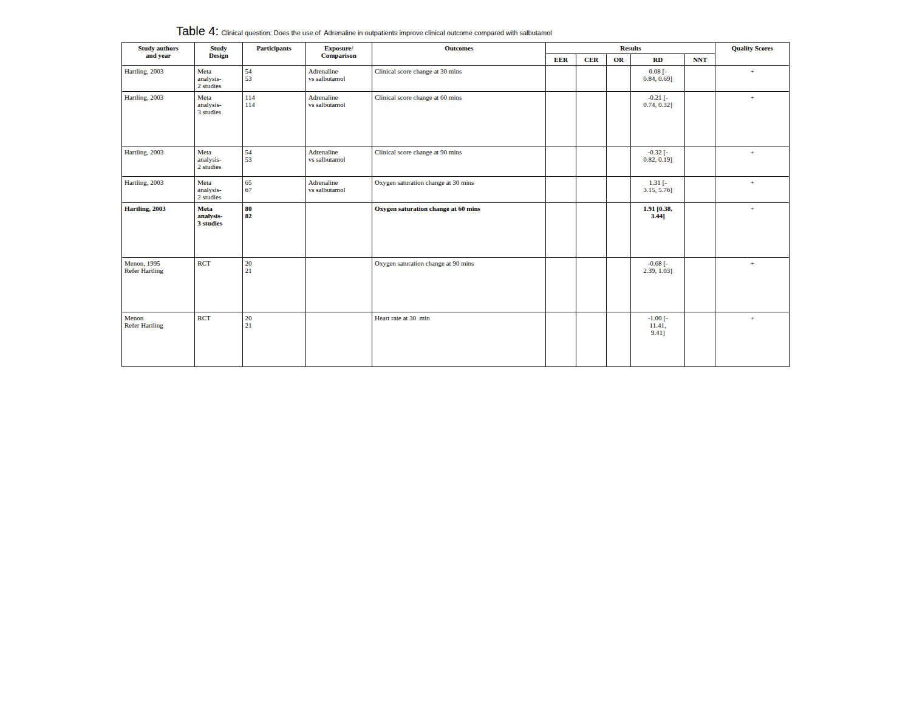Table 4: Clinical question: Does the use of Adrenaline in outpatients improve clinical outcome compared with salbutamol
| Study authors and year | Study Design | Participants | Exposure/ Comparison | Outcomes | Results | Quality Scores |
| --- | --- | --- | --- | --- | --- | --- |
| EER | CER | OR | RD | NNT |
| Hartling, 2003 | Meta analysis- 2 studies | 54 53 | Adrenaline vs salbutamol | Clinical score change at 30 mins | | | | 0.08 [- 0.84, 0.69] | | + |
| Hartling, 2003 | Meta analysis- 3 studies | 114 114 | Adrenaline vs salbutamol | Clinical score change at 60 mins | | | | -0.21 [- 0.74, 0.32] | | + |
| Hartling, 2003 | Meta analysis- 2 studies | 54 53 | Adrenaline vs salbutamol | Clinical score change at 90 mins | | | | -0.32 [- 0.82, 0.19] | | + |
| Hartling, 2003 | Meta analysis- 2 studies | 65 67 | Adrenaline vs salbutamol | Oxygen saturation change at 30 mins | | | | 1.31 [- 3.15, 5.76] | | + |
| Hartling, 2003 | Meta analysis- 3 studies | 80 82 | | Oxygen saturation change at 60 mins | | | | 1.91 [0.38, 3.44] | | + |
| Menon, 1995 Refer Hartling | RCT | 20 21 | | Oxygen saturation change at 90 mins | | | | -0.68 [- 2.39, 1.03] | | + |
| Menon Refer Hartling | RCT | 20 21 | | Heart rate at 30 min | | | | -1.00 [- 11.41, 9.41] | | + |